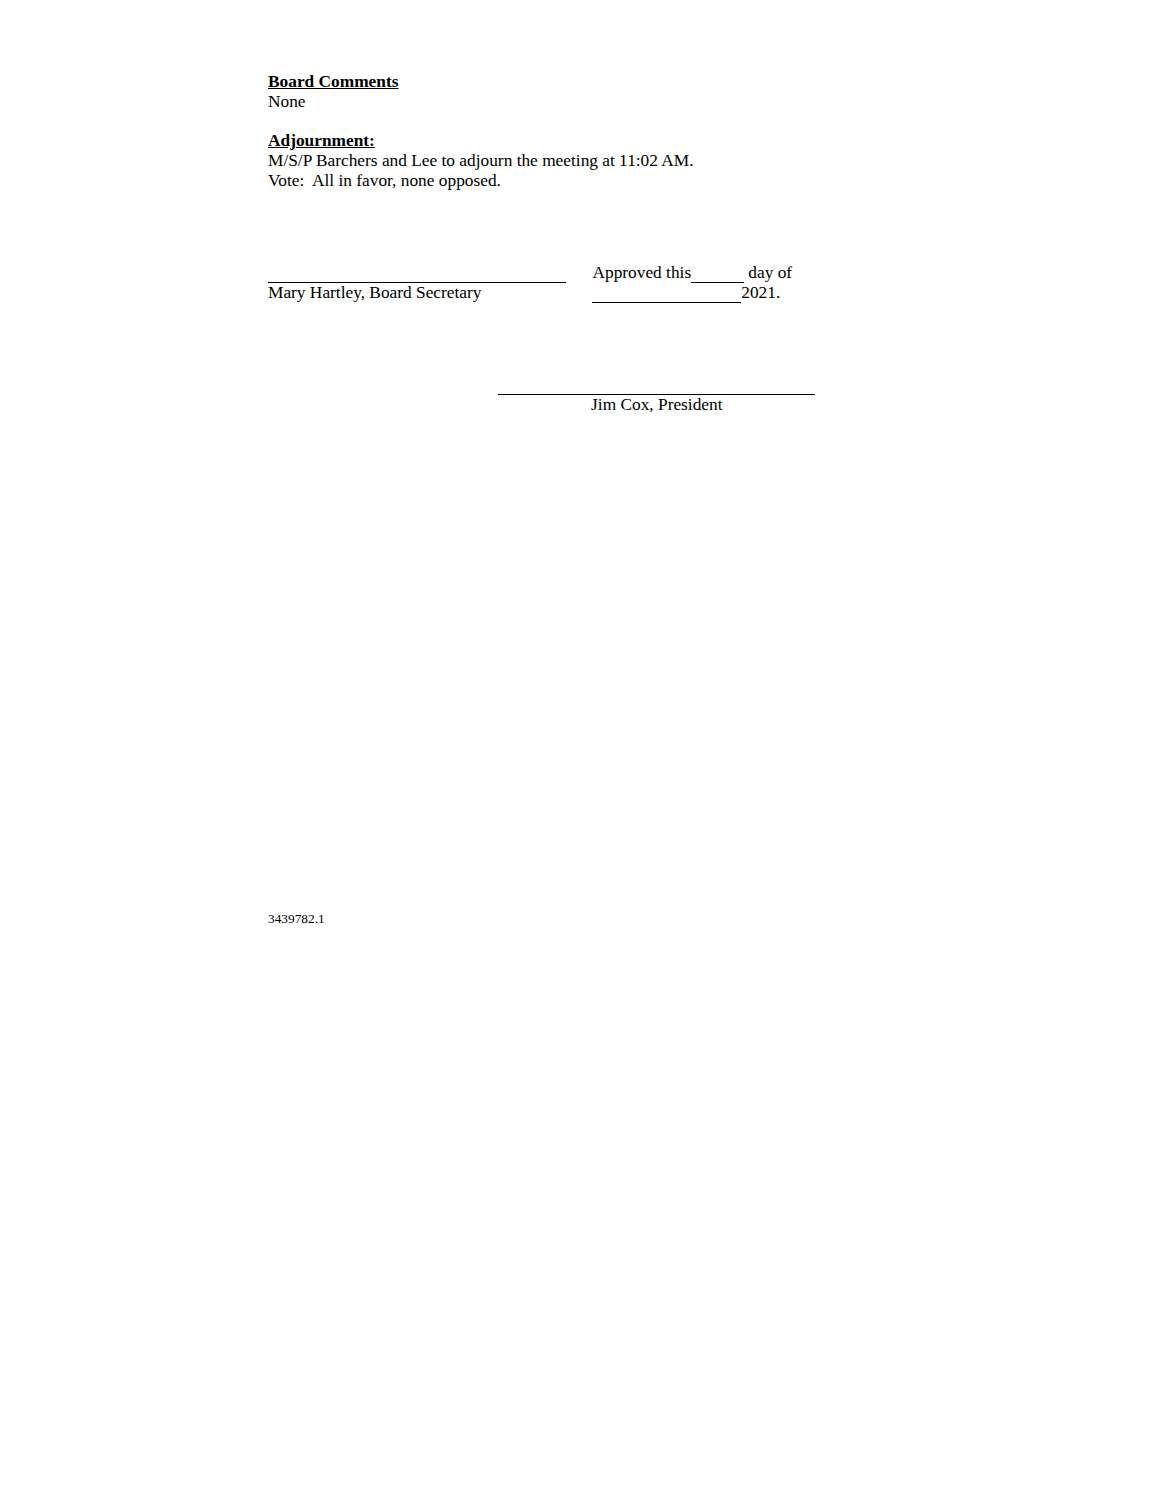Board Comments
None
Adjournment:
M/S/P Barchers and Lee to adjourn the meeting at 11:02 AM.
Vote: All in favor, none opposed.
Mary Hartley, Board Secretary
Approved this day of 2021.
Jim Cox, President
3439782.1